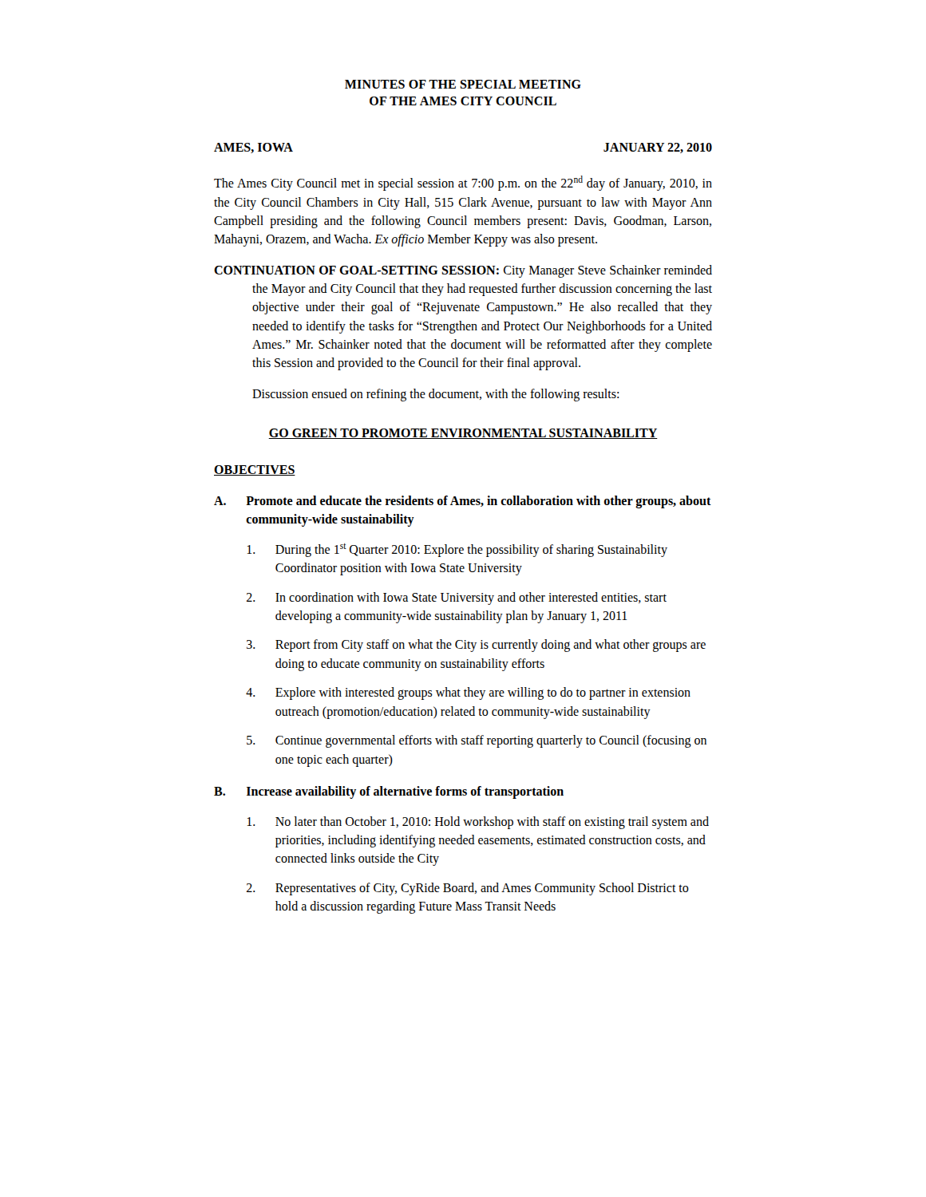MINUTES OF THE SPECIAL MEETING
OF THE AMES CITY COUNCIL
AMES, IOWA JANUARY 22, 2010
The Ames City Council met in special session at 7:00 p.m. on the 22nd day of January, 2010, in the City Council Chambers in City Hall, 515 Clark Avenue, pursuant to law with Mayor Ann Campbell presiding and the following Council members present: Davis, Goodman, Larson, Mahayni, Orazem, and Wacha. Ex officio Member Keppy was also present.
CONTINUATION OF GOAL-SETTING SESSION: City Manager Steve Schainker reminded the Mayor and City Council that they had requested further discussion concerning the last objective under their goal of “Rejuvenate Campustown.” He also recalled that they needed to identify the tasks for “Strengthen and Protect Our Neighborhoods for a United Ames.” Mr. Schainker noted that the document will be reformatted after they complete this Session and provided to the Council for their final approval.
Discussion ensued on refining the document, with the following results:
GO GREEN TO PROMOTE ENVIRONMENTAL SUSTAINABILITY
OBJECTIVES
A.
Promote and educate the residents of Ames, in collaboration with other groups, about community-wide sustainability
During the 1st Quarter 2010: Explore the possibility of sharing Sustainability Coordinator position with Iowa State University
In coordination with Iowa State University and other interested entities, start developing a community-wide sustainability plan by January 1, 2011
Report from City staff on what the City is currently doing and what other groups are doing to educate community on sustainability efforts
Explore with interested groups what they are willing to do to partner in extension outreach (promotion/education) related to community-wide sustainability
Continue governmental efforts with staff reporting quarterly to Council (focusing on one topic each quarter)
B.
Increase availability of alternative forms of transportation
No later than October 1, 2010: Hold workshop with staff on existing trail system and priorities, including identifying needed easements, estimated construction costs, and connected links outside the City
Representatives of City, CyRide Board, and Ames Community School District to hold a discussion regarding Future Mass Transit Needs